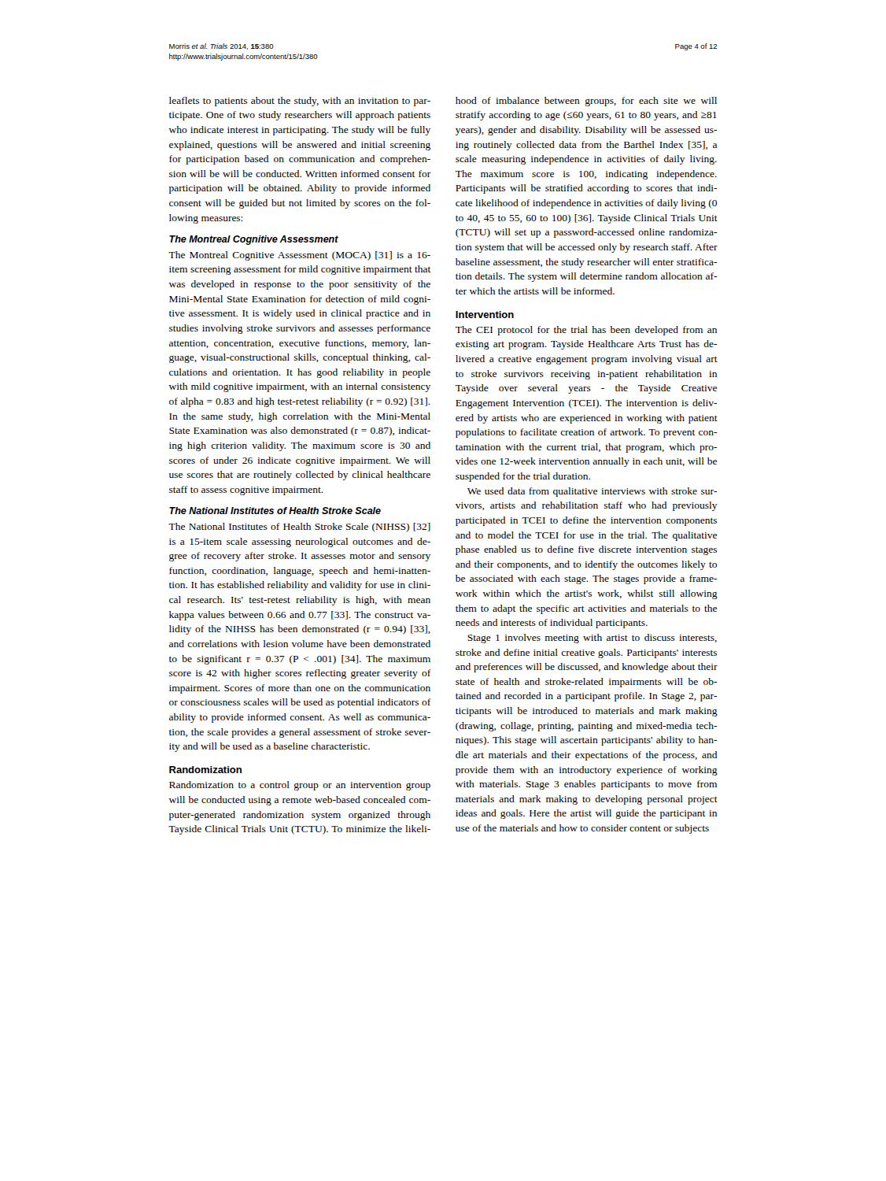Morris et al. Trials 2014, 15:380
http://www.trialsjournal.com/content/15/1/380
Page 4 of 12
leaflets to patients about the study, with an invitation to participate. One of two study researchers will approach patients who indicate interest in participating. The study will be fully explained, questions will be answered and initial screening for participation based on communication and comprehension will be will be conducted. Written informed consent for participation will be obtained. Ability to provide informed consent will be guided but not limited by scores on the following measures:
The Montreal Cognitive Assessment
The Montreal Cognitive Assessment (MOCA) [31] is a 16-item screening assessment for mild cognitive impairment that was developed in response to the poor sensitivity of the Mini-Mental State Examination for detection of mild cognitive assessment. It is widely used in clinical practice and in studies involving stroke survivors and assesses performance attention, concentration, executive functions, memory, language, visual-constructional skills, conceptual thinking, calculations and orientation. It has good reliability in people with mild cognitive impairment, with an internal consistency of alpha = 0.83 and high test-retest reliability (r = 0.92) [31]. In the same study, high correlation with the Mini-Mental State Examination was also demonstrated (r = 0.87), indicating high criterion validity. The maximum score is 30 and scores of under 26 indicate cognitive impairment. We will use scores that are routinely collected by clinical healthcare staff to assess cognitive impairment.
The National Institutes of Health Stroke Scale
The National Institutes of Health Stroke Scale (NIHSS) [32] is a 15-item scale assessing neurological outcomes and degree of recovery after stroke. It assesses motor and sensory function, coordination, language, speech and hemi-inattention. It has established reliability and validity for use in clinical research. Its' test-retest reliability is high, with mean kappa values between 0.66 and 0.77 [33]. The construct validity of the NIHSS has been demonstrated (r = 0.94) [33], and correlations with lesion volume have been demonstrated to be significant r = 0.37 (P < .001) [34]. The maximum score is 42 with higher scores reflecting greater severity of impairment. Scores of more than one on the communication or consciousness scales will be used as potential indicators of ability to provide informed consent. As well as communication, the scale provides a general assessment of stroke severity and will be used as a baseline characteristic.
Randomization
Randomization to a control group or an intervention group will be conducted using a remote web-based concealed computer-generated randomization system organized through Tayside Clinical Trials Unit (TCTU). To minimize the likelihood of imbalance between groups, for each site we will stratify according to age (≤60 years, 61 to 80 years, and ≥81 years), gender and disability. Disability will be assessed using routinely collected data from the Barthel Index [35], a scale measuring independence in activities of daily living. The maximum score is 100, indicating independence. Participants will be stratified according to scores that indicate likelihood of independence in activities of daily living (0 to 40, 45 to 55, 60 to 100) [36]. Tayside Clinical Trials Unit (TCTU) will set up a password-accessed online randomization system that will be accessed only by research staff. After baseline assessment, the study researcher will enter stratification details. The system will determine random allocation after which the artists will be informed.
Intervention
The CEI protocol for the trial has been developed from an existing art program. Tayside Healthcare Arts Trust has delivered a creative engagement program involving visual art to stroke survivors receiving in-patient rehabilitation in Tayside over several years - the Tayside Creative Engagement Intervention (TCEI). The intervention is delivered by artists who are experienced in working with patient populations to facilitate creation of artwork. To prevent contamination with the current trial, that program, which provides one 12-week intervention annually in each unit, will be suspended for the trial duration.
We used data from qualitative interviews with stroke survivors, artists and rehabilitation staff who had previously participated in TCEI to define the intervention components and to model the TCEI for use in the trial. The qualitative phase enabled us to define five discrete intervention stages and their components, and to identify the outcomes likely to be associated with each stage. The stages provide a framework within which the artist's work, whilst still allowing them to adapt the specific art activities and materials to the needs and interests of individual participants.
Stage 1 involves meeting with artist to discuss interests, stroke and define initial creative goals. Participants' interests and preferences will be discussed, and knowledge about their state of health and stroke-related impairments will be obtained and recorded in a participant profile. In Stage 2, participants will be introduced to materials and mark making (drawing, collage, printing, painting and mixed-media techniques). This stage will ascertain participants' ability to handle art materials and their expectations of the process, and provide them with an introductory experience of working with materials. Stage 3 enables participants to move from materials and mark making to developing personal project ideas and goals. Here the artist will guide the participant in use of the materials and how to consider content or subjects